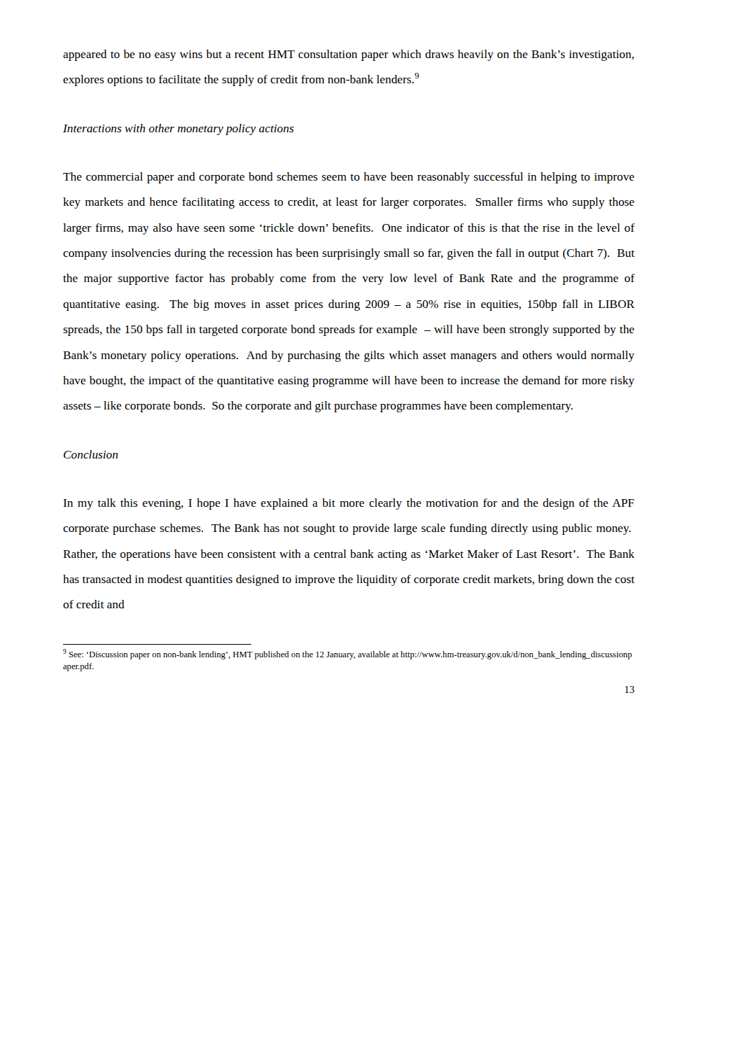appeared to be no easy wins but a recent HMT consultation paper which draws heavily on the Bank’s investigation, explores options to facilitate the supply of credit from non-bank lenders.9
Interactions with other monetary policy actions
The commercial paper and corporate bond schemes seem to have been reasonably successful in helping to improve key markets and hence facilitating access to credit, at least for larger corporates. Smaller firms who supply those larger firms, may also have seen some ‘trickle down’ benefits. One indicator of this is that the rise in the level of company insolvencies during the recession has been surprisingly small so far, given the fall in output (Chart 7). But the major supportive factor has probably come from the very low level of Bank Rate and the programme of quantitative easing. The big moves in asset prices during 2009 – a 50% rise in equities, 150bp fall in LIBOR spreads, the 150 bps fall in targeted corporate bond spreads for example – will have been strongly supported by the Bank’s monetary policy operations. And by purchasing the gilts which asset managers and others would normally have bought, the impact of the quantitative easing programme will have been to increase the demand for more risky assets – like corporate bonds. So the corporate and gilt purchase programmes have been complementary.
Conclusion
In my talk this evening, I hope I have explained a bit more clearly the motivation for and the design of the APF corporate purchase schemes. The Bank has not sought to provide large scale funding directly using public money. Rather, the operations have been consistent with a central bank acting as ‘Market Maker of Last Resort’. The Bank has transacted in modest quantities designed to improve the liquidity of corporate credit markets, bring down the cost of credit and
9 See: ‘Discussion paper on non-bank lending’, HMT published on the 12 January, available at http://www.hm-treasury.gov.uk/d/non_bank_lending_discussionpaper.pdf.
13